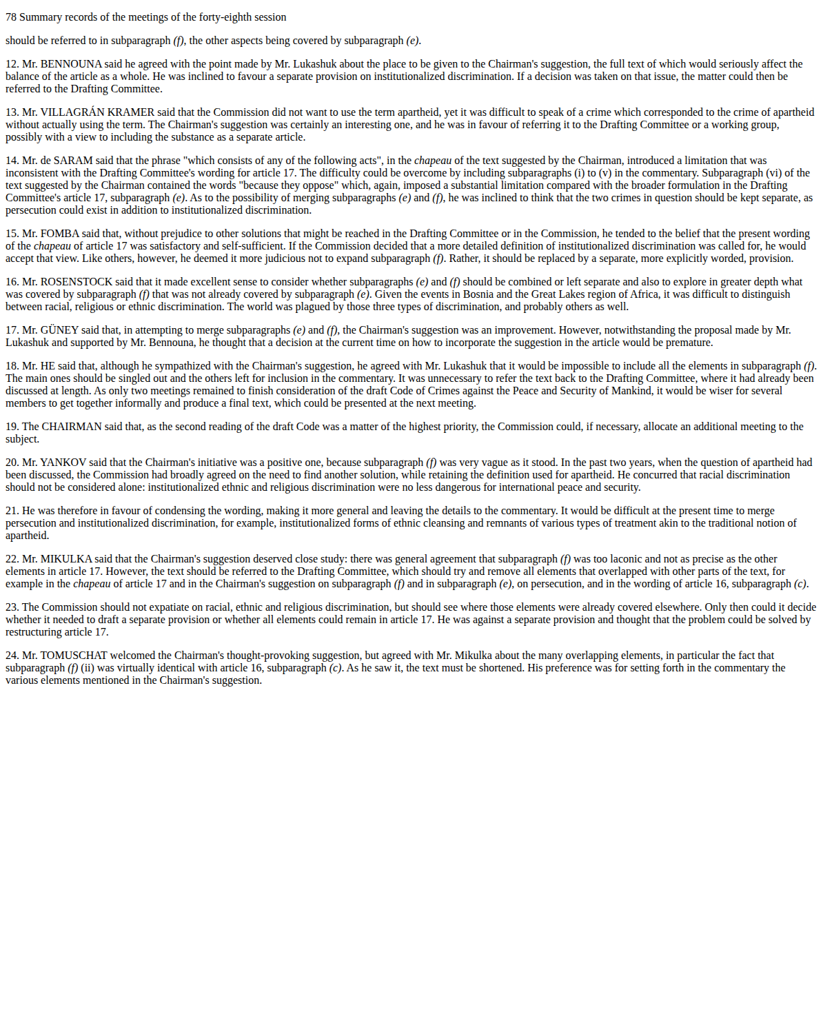78 Summary records of the meetings of the forty-eighth session
should be referred to in subparagraph (f), the other aspects being covered by subparagraph (e).
12. Mr. BENNOUNA said he agreed with the point made by Mr. Lukashuk about the place to be given to the Chairman's suggestion, the full text of which would seriously affect the balance of the article as a whole. He was inclined to favour a separate provision on institutionalized discrimination. If a decision was taken on that issue, the matter could then be referred to the Drafting Committee.
13. Mr. VILLAGRÁN KRAMER said that the Commission did not want to use the term apartheid, yet it was difficult to speak of a crime which corresponded to the crime of apartheid without actually using the term. The Chairman's suggestion was certainly an interesting one, and he was in favour of referring it to the Drafting Committee or a working group, possibly with a view to including the substance as a separate article.
14. Mr. de SARAM said that the phrase "which consists of any of the following acts", in the chapeau of the text suggested by the Chairman, introduced a limitation that was inconsistent with the Drafting Committee's wording for article 17. The difficulty could be overcome by including subparagraphs (i) to (v) in the commentary. Subparagraph (vi) of the text suggested by the Chairman contained the words "because they oppose" which, again, imposed a substantial limitation compared with the broader formulation in the Drafting Committee's article 17, subparagraph (e). As to the possibility of merging subparagraphs (e) and (f), he was inclined to think that the two crimes in question should be kept separate, as persecution could exist in addition to institutionalized discrimination.
15. Mr. FOMBA said that, without prejudice to other solutions that might be reached in the Drafting Committee or in the Commission, he tended to the belief that the present wording of the chapeau of article 17 was satisfactory and self-sufficient. If the Commission decided that a more detailed definition of institutionalized discrimination was called for, he would accept that view. Like others, however, he deemed it more judicious not to expand subparagraph (f). Rather, it should be replaced by a separate, more explicitly worded, provision.
16. Mr. ROSENSTOCK said that it made excellent sense to consider whether subparagraphs (e) and (f) should be combined or left separate and also to explore in greater depth what was covered by subparagraph (f) that was not already covered by subparagraph (e). Given the events in Bosnia and the Great Lakes region of Africa, it was difficult to distinguish between racial, religious or ethnic discrimination. The world was plagued by those three types of discrimination, and probably others as well.
17. Mr. GÜNEY said that, in attempting to merge subparagraphs (e) and (f), the Chairman's suggestion was an improvement. However, notwithstanding the proposal made by Mr. Lukashuk and supported by Mr. Bennouna, he thought that a decision at the current time on how to incorporate the suggestion in the article would be premature.
18. Mr. HE said that, although he sympathized with the Chairman's suggestion, he agreed with Mr. Lukashuk that it would be impossible to include all the elements in subparagraph (f). The main ones should be singled out and the others left for inclusion in the commentary. It was unnecessary to refer the text back to the Drafting Committee, where it had already been discussed at length. As only two meetings remained to finish consideration of the draft Code of Crimes against the Peace and Security of Mankind, it would be wiser for several members to get together informally and produce a final text, which could be presented at the next meeting.
19. The CHAIRMAN said that, as the second reading of the draft Code was a matter of the highest priority, the Commission could, if necessary, allocate an additional meeting to the subject.
20. Mr. YANKOV said that the Chairman's initiative was a positive one, because subparagraph (f) was very vague as it stood. In the past two years, when the question of apartheid had been discussed, the Commission had broadly agreed on the need to find another solution, while retaining the definition used for apartheid. He concurred that racial discrimination should not be considered alone: institutionalized ethnic and religious discrimination were no less dangerous for international peace and security.
21. He was therefore in favour of condensing the wording, making it more general and leaving the details to the commentary. It would be difficult at the present time to merge persecution and institutionalized discrimination, for example, institutionalized forms of ethnic cleansing and remnants of various types of treatment akin to the traditional notion of apartheid.
22. Mr. MIKULKA said that the Chairman's suggestion deserved close study: there was general agreement that subparagraph (f) was too laconic and not as precise as the other elements in article 17. However, the text should be referred to the Drafting Committee, which should try and remove all elements that overlapped with other parts of the text, for example in the chapeau of article 17 and in the Chairman's suggestion on subparagraph (f) and in subparagraph (e), on persecution, and in the wording of article 16, subparagraph (c).
23. The Commission should not expatiate on racial, ethnic and religious discrimination, but should see where those elements were already covered elsewhere. Only then could it decide whether it needed to draft a separate provision or whether all elements could remain in article 17. He was against a separate provision and thought that the problem could be solved by restructuring article 17.
24. Mr. TOMUSCHAT welcomed the Chairman's thought-provoking suggestion, but agreed with Mr. Mikulka about the many overlapping elements, in particular the fact that subparagraph (f) (ii) was virtually identical with article 16, subparagraph (c). As he saw it, the text must be shortened. His preference was for setting forth in the commentary the various elements mentioned in the Chairman's suggestion.